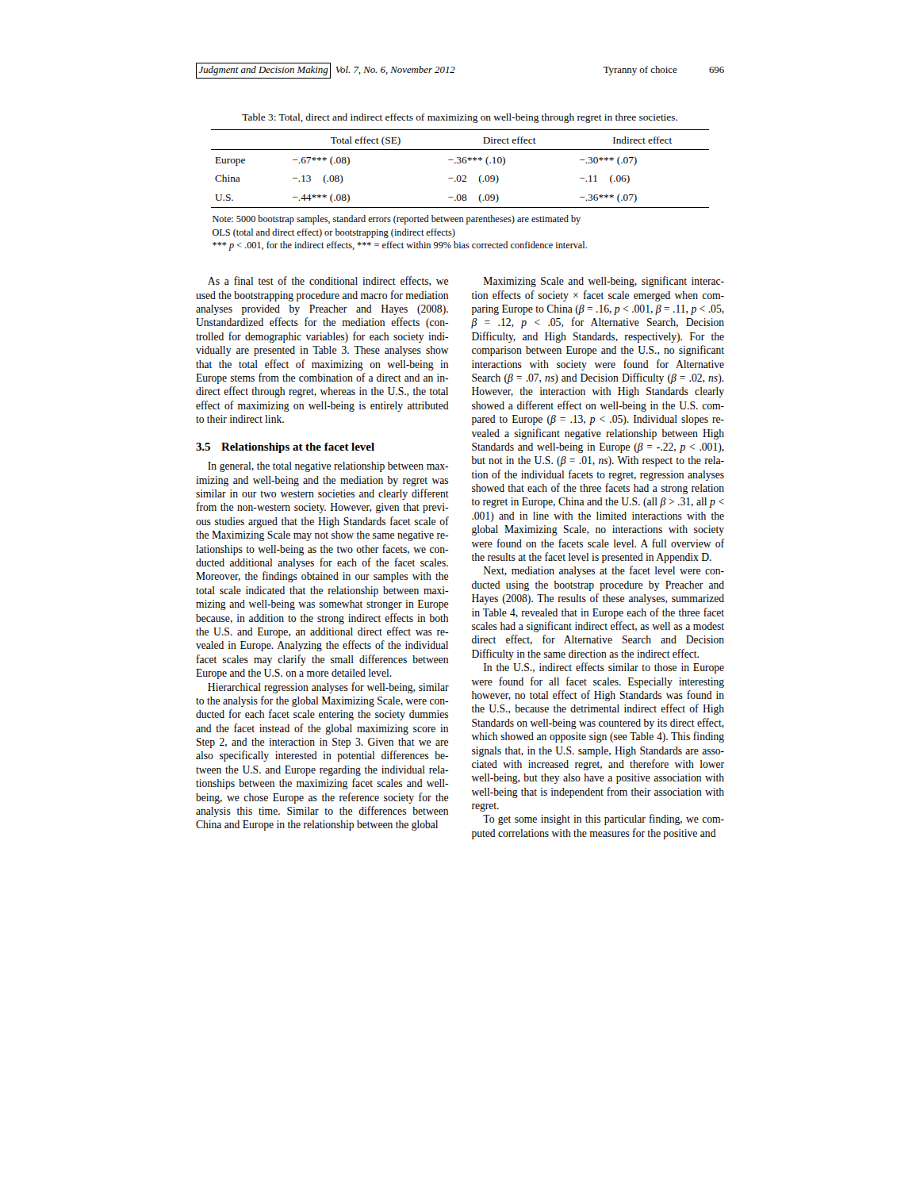Judgment and Decision Making Vol. 7, No. 6, November 2012 Tyranny of choice 696
Table 3: Total, direct and indirect effects of maximizing on well-being through regret in three societies.
| | Total effect (SE) | Direct effect | Indirect effect |
| --- | --- | --- | --- |
| Europe | −.67*** (.08) | −.36*** (.10) | −.30*** (.07) |
| China | −.13 (.08) | −.02 (.09) | −.11 (.06) |
| U.S. | −.44*** (.08) | −.08 (.09) | −.36*** (.07) |
Note: 5000 bootstrap samples, standard errors (reported between parentheses) are estimated by
OLS (total and direct effect) or bootstrapping (indirect effects)
*** p < .001, for the indirect effects, *** = effect within 99% bias corrected confidence interval.
As a final test of the conditional indirect effects, we used the bootstrapping procedure and macro for mediation analyses provided by Preacher and Hayes (2008). Unstandardized effects for the mediation effects (controlled for demographic variables) for each society individually are presented in Table 3. These analyses show that the total effect of maximizing on well-being in Europe stems from the combination of a direct and an indirect effect through regret, whereas in the U.S., the total effect of maximizing on well-being is entirely attributed to their indirect link.
3.5 Relationships at the facet level
In general, the total negative relationship between maximizing and well-being and the mediation by regret was similar in our two western societies and clearly different from the non-western society. However, given that previous studies argued that the High Standards facet scale of the Maximizing Scale may not show the same negative relationships to well-being as the two other facets, we conducted additional analyses for each of the facet scales. Moreover, the findings obtained in our samples with the total scale indicated that the relationship between maximizing and well-being was somewhat stronger in Europe because, in addition to the strong indirect effects in both the U.S. and Europe, an additional direct effect was revealed in Europe. Analyzing the effects of the individual facet scales may clarify the small differences between Europe and the U.S. on a more detailed level.
Hierarchical regression analyses for well-being, similar to the analysis for the global Maximizing Scale, were conducted for each facet scale entering the society dummies and the facet instead of the global maximizing score in Step 2, and the interaction in Step 3. Given that we are also specifically interested in potential differences between the U.S. and Europe regarding the individual relationships between the maximizing facet scales and well-being, we chose Europe as the reference society for the analysis this time. Similar to the differences between China and Europe in the relationship between the global
Maximizing Scale and well-being, significant interaction effects of society × facet scale emerged when comparing Europe to China (β = .16, p < .001, β = .11, p < .05, β = .12, p < .05, for Alternative Search, Decision Difficulty, and High Standards, respectively). For the comparison between Europe and the U.S., no significant interactions with society were found for Alternative Search (β = .07, ns) and Decision Difficulty (β = .02, ns). However, the interaction with High Standards clearly showed a different effect on well-being in the U.S. compared to Europe (β = .13, p < .05). Individual slopes revealed a significant negative relationship between High Standards and well-being in Europe (β = -.22, p < .001), but not in the U.S. (β = .01, ns). With respect to the relation of the individual facets to regret, regression analyses showed that each of the three facets had a strong relation to regret in Europe, China and the U.S. (all β > .31, all p < .001) and in line with the limited interactions with the global Maximizing Scale, no interactions with society were found on the facets scale level. A full overview of the results at the facet level is presented in Appendix D.
Next, mediation analyses at the facet level were conducted using the bootstrap procedure by Preacher and Hayes (2008). The results of these analyses, summarized in Table 4, revealed that in Europe each of the three facet scales had a significant indirect effect, as well as a modest direct effect, for Alternative Search and Decision Difficulty in the same direction as the indirect effect.
In the U.S., indirect effects similar to those in Europe were found for all facet scales. Especially interesting however, no total effect of High Standards was found in the U.S., because the detrimental indirect effect of High Standards on well-being was countered by its direct effect, which showed an opposite sign (see Table 4). This finding signals that, in the U.S. sample, High Standards are associated with increased regret, and therefore with lower well-being, but they also have a positive association with well-being that is independent from their association with regret.
To get some insight in this particular finding, we computed correlations with the measures for the positive and